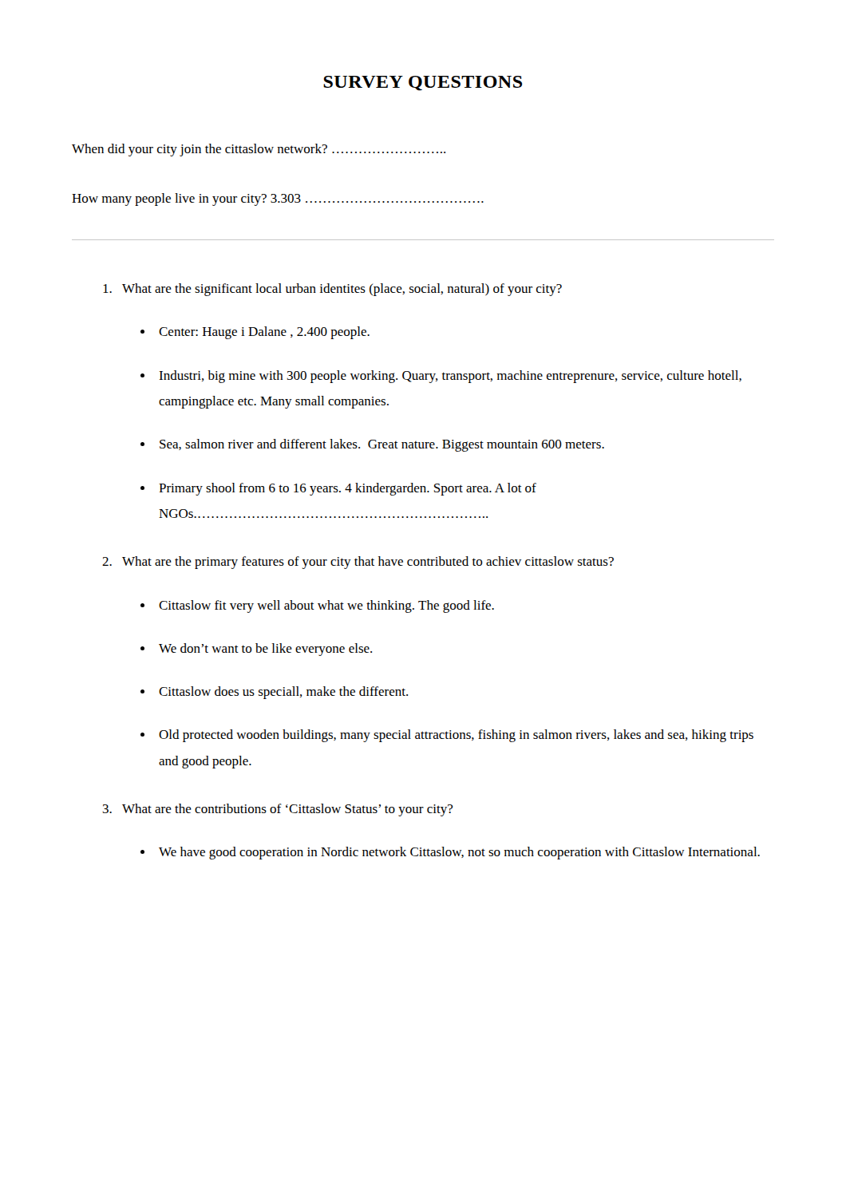SURVEY QUESTIONS
When did your city join the cittaslow network? ……………………..
How many people live in your city? 3.303 ………………………………….
What are the significant local urban identites (place, social, natural) of your city?
Center: Hauge i Dalane , 2.400 people.
Industri, big mine with 300 people working. Quary, transport, machine entreprenure, service, culture hotell, campingplace etc. Many small companies.
Sea, salmon river and different lakes. Great nature. Biggest mountain 600 meters.
Primary shool from 6 to 16 years. 4 kindergarden. Sport area. A lot of NGOs.………………………………………………………..
What are the primary features of your city that have contributed to achiev cittaslow status?
Cittaslow fit very well about what we thinking. The good life.
We don’t want to be like everyone else.
Cittaslow does us speciall, make the different.
Old protected wooden buildings, many special attractions, fishing in salmon rivers, lakes and sea, hiking trips and good people.
What are the contributions of ‘Cittaslow Status’ to your city?
We have good cooperation in Nordic network Cittaslow, not so much cooperation with Cittaslow International.